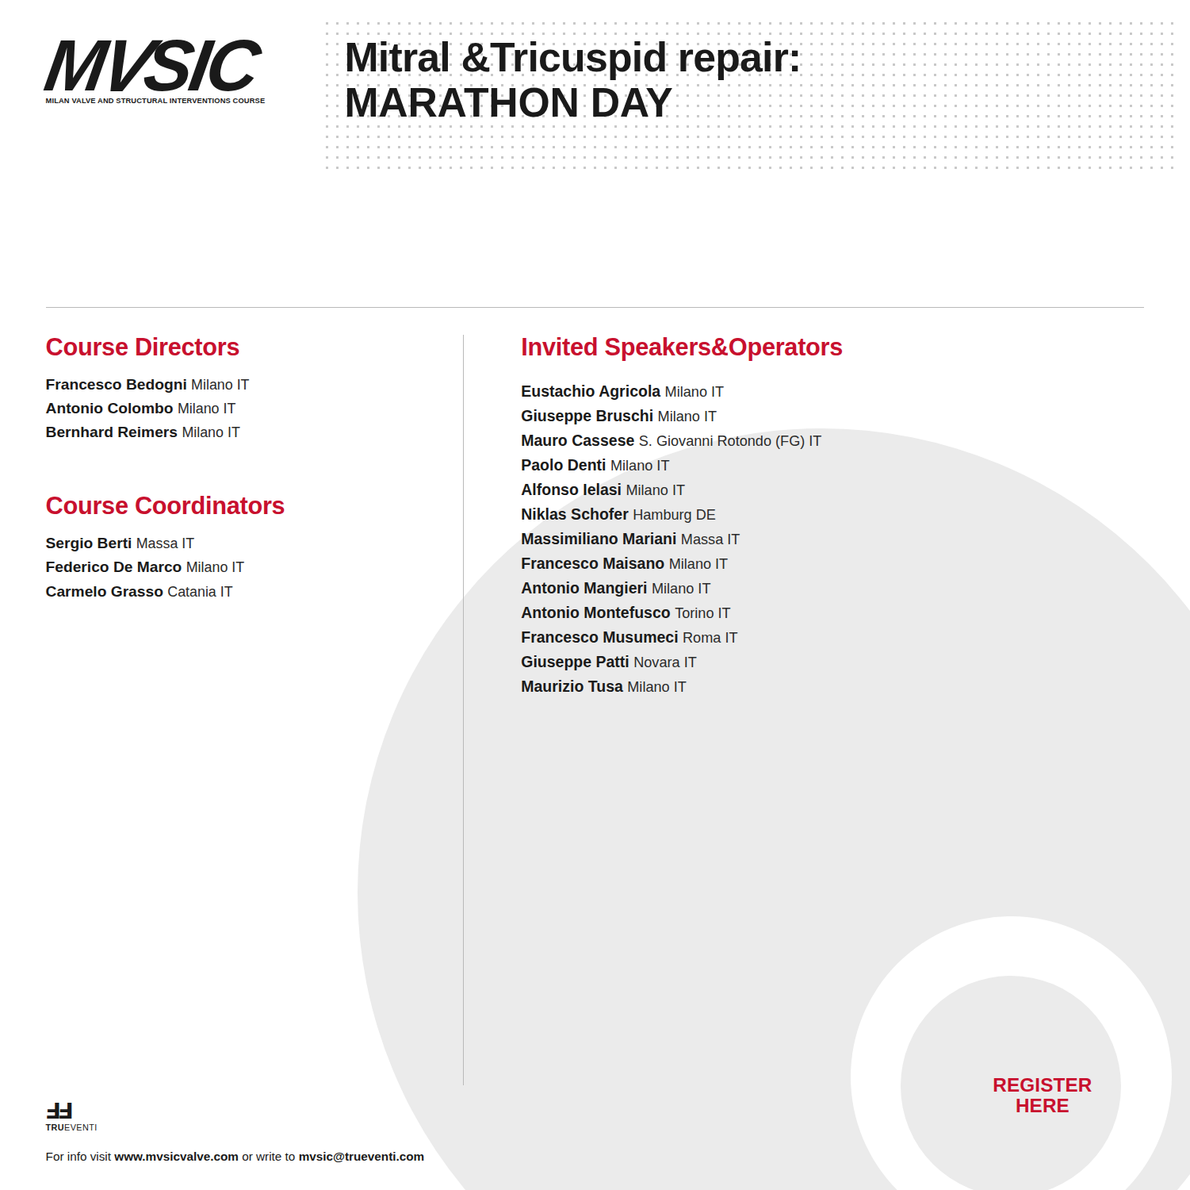MVSIC
MILAN VALVE AND STRUCTURAL INTERVENTIONS COURSE
Mitral &Tricuspid repair:
MARATHON DAY
Course Directors
Francesco Bedogni Milano IT
Antonio Colombo Milano IT
Bernhard Reimers Milano IT
Course Coordinators
Sergio Berti Massa IT
Federico De Marco Milano IT
Carmelo Grasso Catania IT
Invited Speakers&Operators
Eustachio Agricola Milano IT
Giuseppe Bruschi Milano IT
Mauro Cassese S. Giovanni Rotondo (FG) IT
Paolo Denti Milano IT
Alfonso Ielasi Milano IT
Niklas Schofer Hamburg DE
Massimiliano Mariani Massa IT
Francesco Maisano Milano IT
Antonio Mangieri Milano IT
Antonio Montefusco Torino IT
Francesco Musumeci Roma IT
Giuseppe Patti Novara IT
Maurizio Tusa Milano IT
REGISTER
HERE
ⅎⅎ
TRUEVENTI
For info visit www.mvsicvalve.com or write to mvsic@trueventi.com